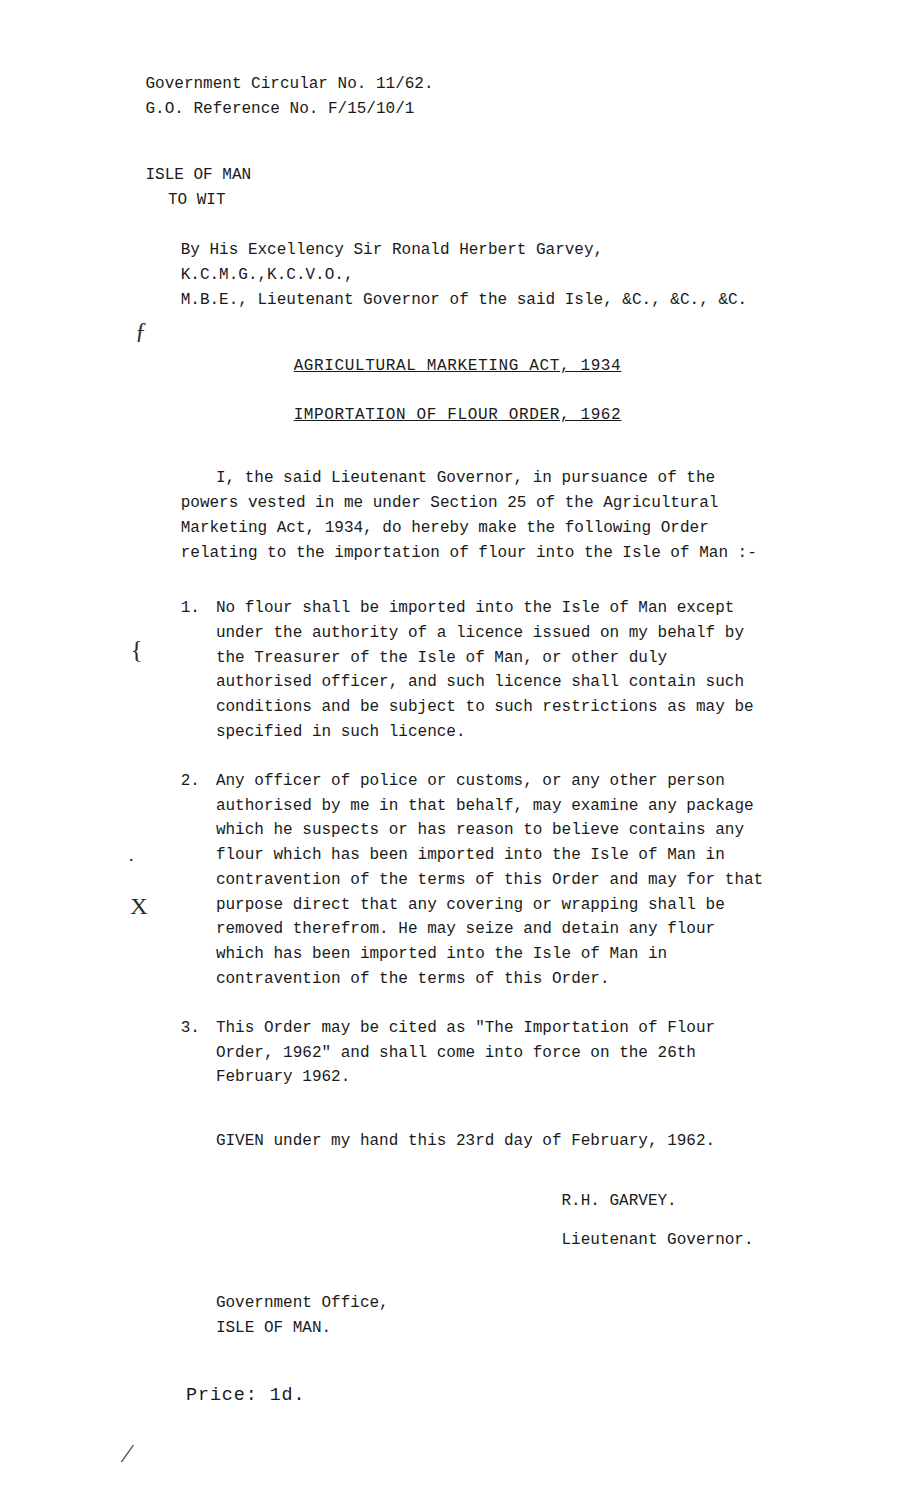ƒ { Χ · ⁄
Government Circular No. 11/62.
G.O. Reference No. F/15/10/1
ISLE OF MAN
TO WIT
By His Excellency Sir Ronald Herbert Garvey, K.C.M.G.,K.C.V.O.,
M.B.E., Lieutenant Governor of the said Isle, &C., &C., &C.
AGRICULTURAL MARKETING ACT, 1934
IMPORTATION OF FLOUR ORDER, 1962
I, the said Lieutenant Governor, in pursuance of the powers vested in me under Section 25 of the Agricultural Marketing Act, 1934, do hereby make the following Order relating to the importation of flour into the Isle of Man :-
No flour shall be imported into the Isle of Man except under the authority of a licence issued on my behalf by the Treasurer of the Isle of Man, or other duly authorised officer, and such licence shall contain such conditions and be subject to such restrictions as may be specified in such licence.
Any officer of police or customs, or any other person authorised by me in that behalf, may examine any package which he suspects or has reason to believe contains any flour which has been imported into the Isle of Man in contravention of the terms of this Order and may for that purpose direct that any covering or wrapping shall be removed therefrom. He may seize and detain any flour which has been imported into the Isle of Man in contravention of the terms of this Order.
This Order may be cited as "The Importation of Flour Order, 1962" and shall come into force on the 26th February 1962.
GIVEN under my hand this 23rd day of February, 1962.
R.H. GARVEY.
Lieutenant Governor.
Government Office,
ISLE OF MAN.
Price: 1d.